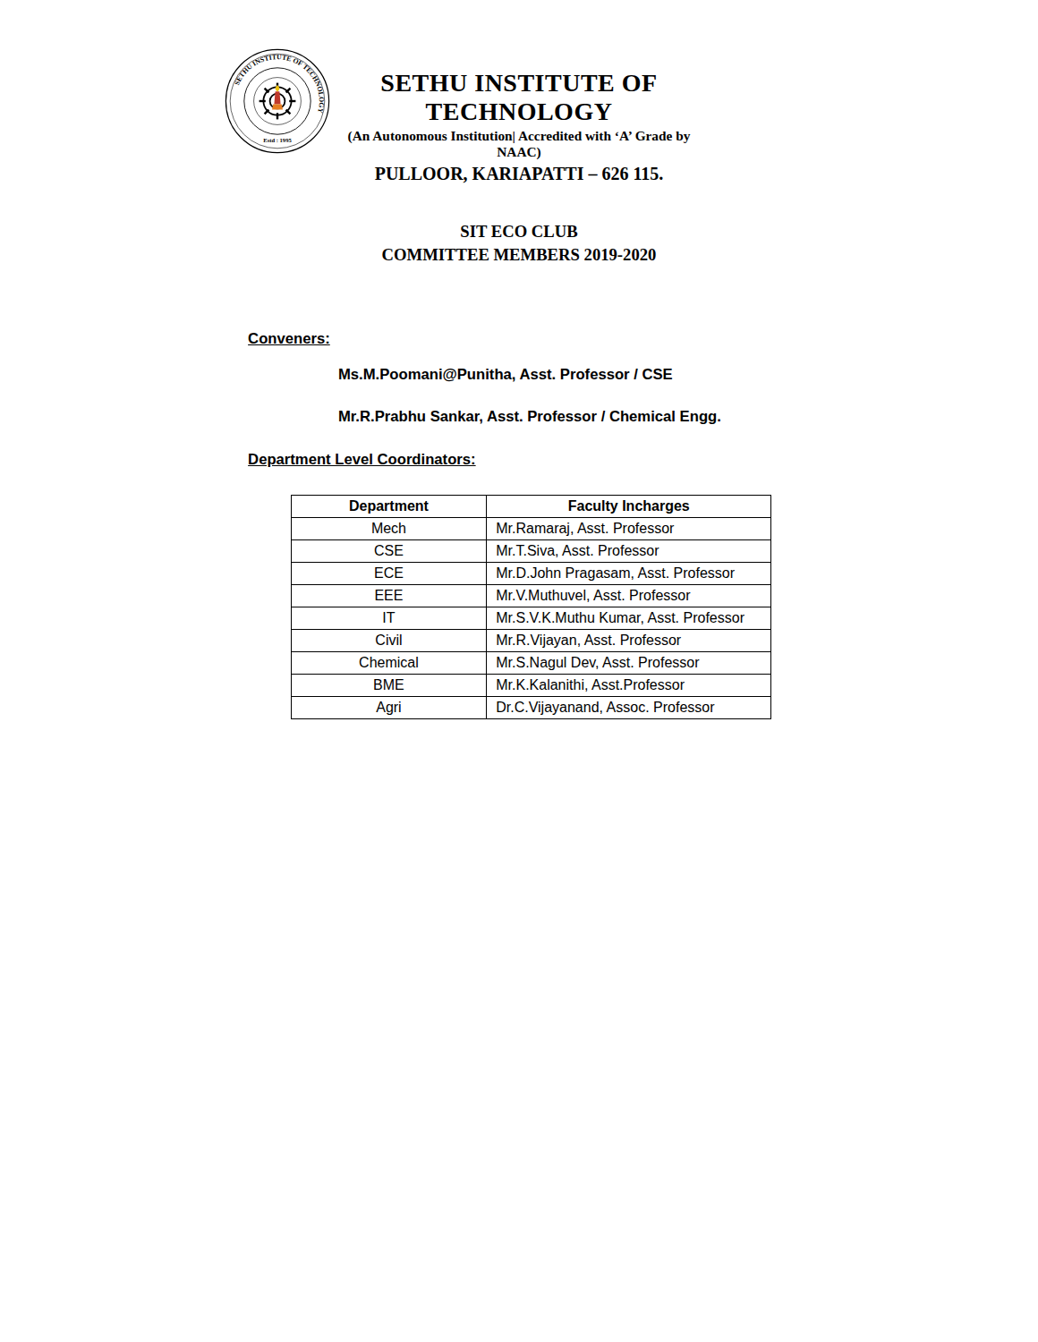SETHU INSTITUTE OF TECHNOLOGY
(An Autonomous Institution| Accredited with ‘A’ Grade by NAAC)
PULLOOR, KARIAPATTI – 626 115.
SIT ECO CLUB
COMMITTEE MEMBERS 2019-2020
Conveners:
Ms.M.Poomani@Punitha, Asst. Professor / CSE
Mr.R.Prabhu Sankar, Asst. Professor / Chemical Engg.
Department Level Coordinators:
| Department | Faculty Incharges |
| --- | --- |
| Mech | Mr.Ramaraj, Asst. Professor |
| CSE | Mr.T.Siva, Asst. Professor |
| ECE | Mr.D.John Pragasam, Asst. Professor |
| EEE | Mr.V.Muthuvel, Asst. Professor |
| IT | Mr.S.V.K.Muthu Kumar, Asst. Professor |
| Civil | Mr.R.Vijayan, Asst. Professor |
| Chemical | Mr.S.Nagul Dev, Asst. Professor |
| BME | Mr.K.Kalanithi, Asst.Professor |
| Agri | Dr.C.Vijayanand, Assoc. Professor |